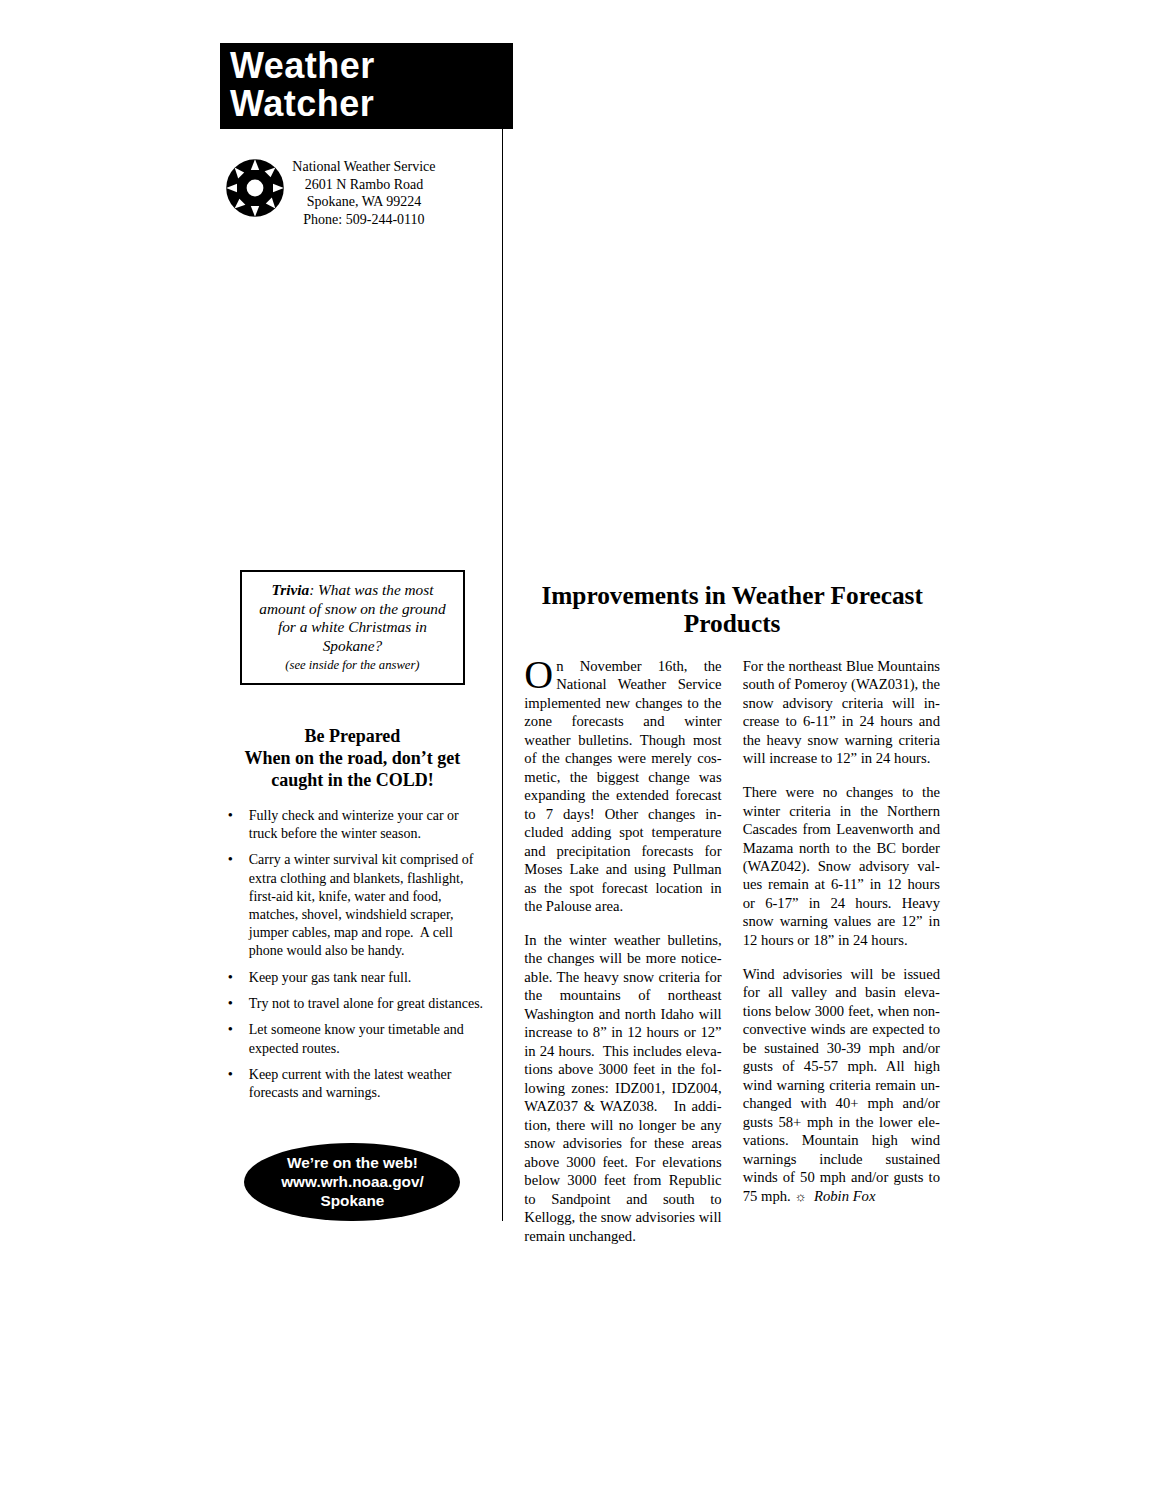Weather Watcher
National Weather Service
2601 N Rambo Road
Spokane, WA 99224
Phone: 509-244-0110
Trivia: What was the most amount of snow on the ground for a white Christmas in Spokane? (see inside for the answer)
Be Prepared
When on the road, don’t get caught in the COLD!
Fully check and winterize your car or truck before the winter season.
Carry a winter survival kit comprised of extra clothing and blankets, flashlight, first-aid kit, knife, water and food, matches, shovel, windshield scraper, jumper cables, map and rope. A cell phone would also be handy.
Keep your gas tank near full.
Try not to travel alone for great distances.
Let someone know your timetable and expected routes.
Keep current with the latest weather forecasts and warnings.
We’re on the web!
www.wrh.noaa.gov/
Spokane
Improvements in Weather Forecast Products
On November 16th, the National Weather Service implemented new changes to the zone forecasts and winter weather bulletins. Though most of the changes were merely cosmetic, the biggest change was expanding the extended forecast to 7 days! Other changes included adding spot temperature and precipitation forecasts for Moses Lake and using Pullman as the spot forecast location in the Palouse area.
In the winter weather bulletins, the changes will be more noticeable. The heavy snow criteria for the mountains of northeast Washington and north Idaho will increase to 8” in 12 hours or 12” in 24 hours. This includes elevations above 3000 feet in the following zones: IDZ001, IDZ004, WAZ037 & WAZ038. In addition, there will no longer be any snow advisories for these areas above 3000 feet. For elevations below 3000 feet from Republic to Sandpoint and south to Kellogg, the snow advisories will remain unchanged.
For the northeast Blue Mountains south of Pomeroy (WAZ031), the snow advisory criteria will increase to 6-11” in 24 hours and the heavy snow warning criteria will increase to 12” in 24 hours.
There were no changes to the winter criteria in the Northern Cascades from Leavenworth and Mazama north to the BC border (WAZ042). Snow advisory values remain at 6-11” in 12 hours or 6-17” in 24 hours. Heavy snow warning values are 12” in 12 hours or 18” in 24 hours.
Wind advisories will be issued for all valley and basin elevations below 3000 feet, when non-convective winds are expected to be sustained 30-39 mph and/or gusts of 45-57 mph. All high wind warning criteria remain unchanged with 40+ mph and/or gusts 58+ mph in the lower elevations. Mountain high wind warnings include sustained winds of 50 mph and/or gusts to 75 mph. ☼ Robin Fox